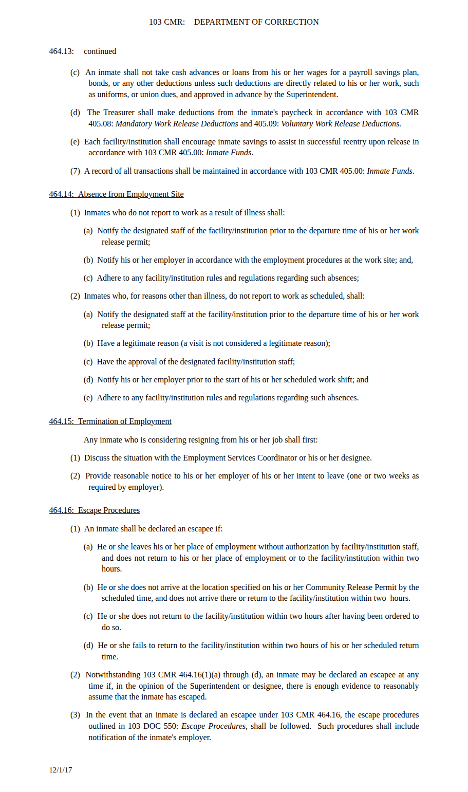103 CMR: DEPARTMENT OF CORRECTION
464.13: continued
(c) An inmate shall not take cash advances or loans from his or her wages for a payroll savings plan, bonds, or any other deductions unless such deductions are directly related to his or her work, such as uniforms, or union dues, and approved in advance by the Superintendent.
(d) The Treasurer shall make deductions from the inmate's paycheck in accordance with 103 CMR 405.08: Mandatory Work Release Deductions and 405.09: Voluntary Work Release Deductions.
(e) Each facility/institution shall encourage inmate savings to assist in successful reentry upon release in accordance with 103 CMR 405.00: Inmate Funds.
(7) A record of all transactions shall be maintained in accordance with 103 CMR 405.00: Inmate Funds.
464.14: Absence from Employment Site
(1) Inmates who do not report to work as a result of illness shall:
(a) Notify the designated staff of the facility/institution prior to the departure time of his or her work release permit;
(b) Notify his or her employer in accordance with the employment procedures at the work site; and,
(c) Adhere to any facility/institution rules and regulations regarding such absences;
(2) Inmates who, for reasons other than illness, do not report to work as scheduled, shall:
(a) Notify the designated staff at the facility/institution prior to the departure time of his or her work release permit;
(b) Have a legitimate reason (a visit is not considered a legitimate reason);
(c) Have the approval of the designated facility/institution staff;
(d) Notify his or her employer prior to the start of his or her scheduled work shift; and
(e) Adhere to any facility/institution rules and regulations regarding such absences.
464.15: Termination of Employment
Any inmate who is considering resigning from his or her job shall first:
(1) Discuss the situation with the Employment Services Coordinator or his or her designee.
(2) Provide reasonable notice to his or her employer of his or her intent to leave (one or two weeks as required by employer).
464.16: Escape Procedures
(1) An inmate shall be declared an escapee if:
(a) He or she leaves his or her place of employment without authorization by facility/institution staff, and does not return to his or her place of employment or to the facility/institution within two hours.
(b) He or she does not arrive at the location specified on his or her Community Release Permit by the scheduled time, and does not arrive there or return to the facility/institution within two hours.
(c) He or she does not return to the facility/institution within two hours after having been ordered to do so.
(d) He or she fails to return to the facility/institution within two hours of his or her scheduled return time.
(2) Notwithstanding 103 CMR 464.16(1)(a) through (d), an inmate may be declared an escapee at any time if, in the opinion of the Superintendent or designee, there is enough evidence to reasonably assume that the inmate has escaped.
(3) In the event that an inmate is declared an escapee under 103 CMR 464.16, the escape procedures outlined in 103 DOC 550: Escape Procedures, shall be followed. Such procedures shall include notification of the inmate's employer.
12/1/17